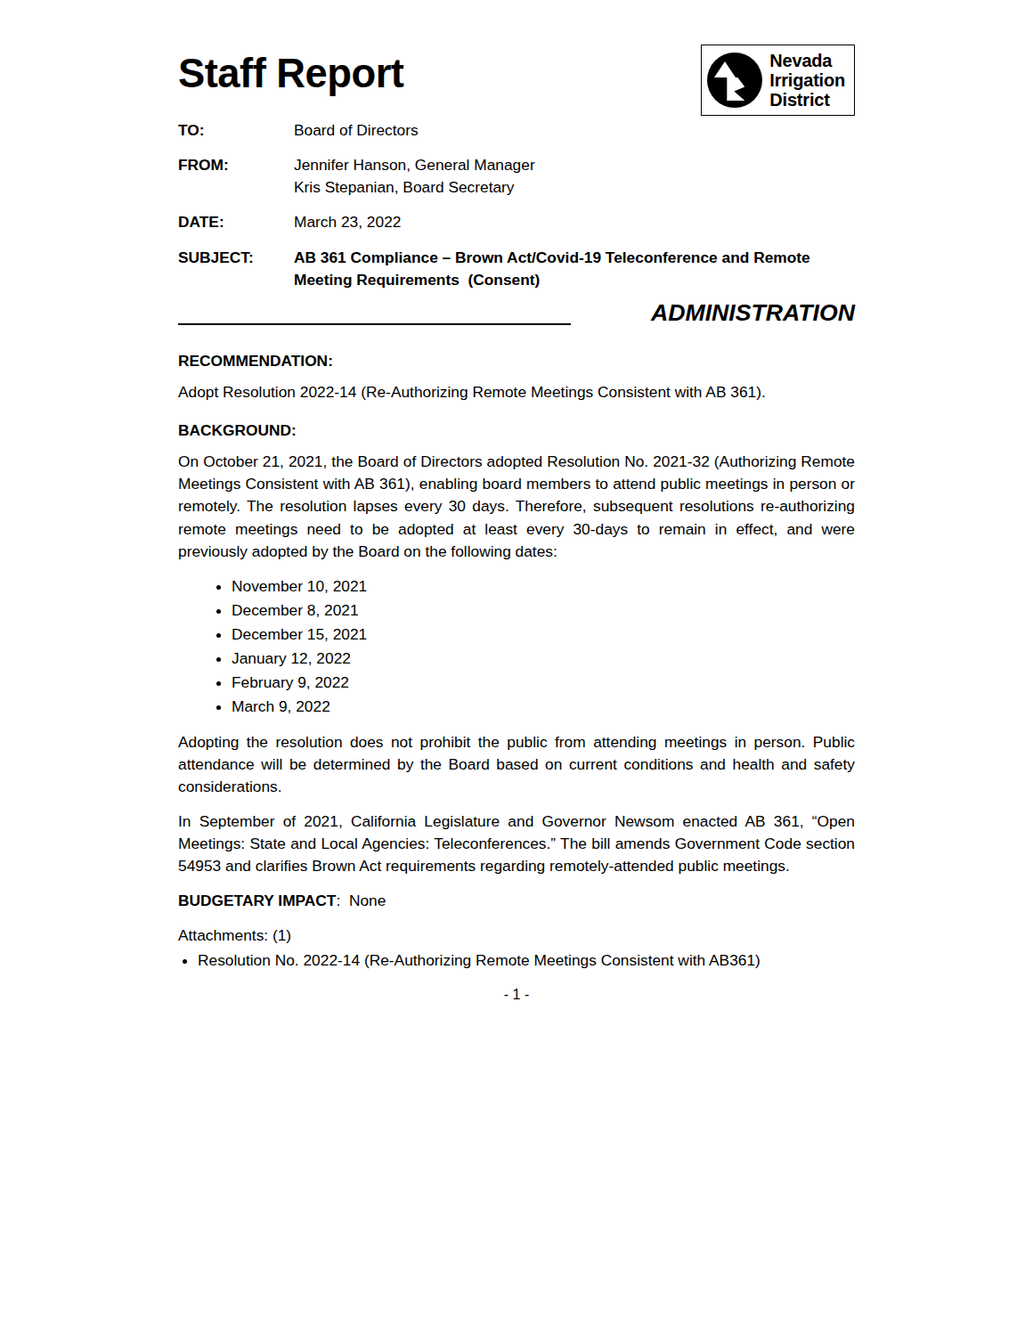Nevada
Irrigation
District
Staff Report
TO:
Board of Directors
FROM:
Jennifer Hanson, General Manager
Kris Stepanian, Board Secretary
DATE:
March 23, 2022
SUBJECT:
AB 361 Compliance – Brown Act/Covid-19 Teleconference and Remote Meeting Requirements (Consent)
ADMINISTRATION
RECOMMENDATION:
Adopt Resolution 2022-14 (Re-Authorizing Remote Meetings Consistent with AB 361).
BACKGROUND:
On October 21, 2021, the Board of Directors adopted Resolution No. 2021-32 (Authorizing Remote Meetings Consistent with AB 361), enabling board members to attend public meetings in person or remotely. The resolution lapses every 30 days. Therefore, subsequent resolutions re-authorizing remote meetings need to be adopted at least every 30-days to remain in effect, and were previously adopted by the Board on the following dates:
November 10, 2021
December 8, 2021
December 15, 2021
January 12, 2022
February 9, 2022
March 9, 2022
Adopting the resolution does not prohibit the public from attending meetings in person. Public attendance will be determined by the Board based on current conditions and health and safety considerations.
In September of 2021, California Legislature and Governor Newsom enacted AB 361, “Open Meetings: State and Local Agencies: Teleconferences.” The bill amends Government Code section 54953 and clarifies Brown Act requirements regarding remotely-attended public meetings.
BUDGETARY IMPACT: None
Attachments: (1)
Resolution No. 2022-14 (Re-Authorizing Remote Meetings Consistent with AB361)
- 1 -